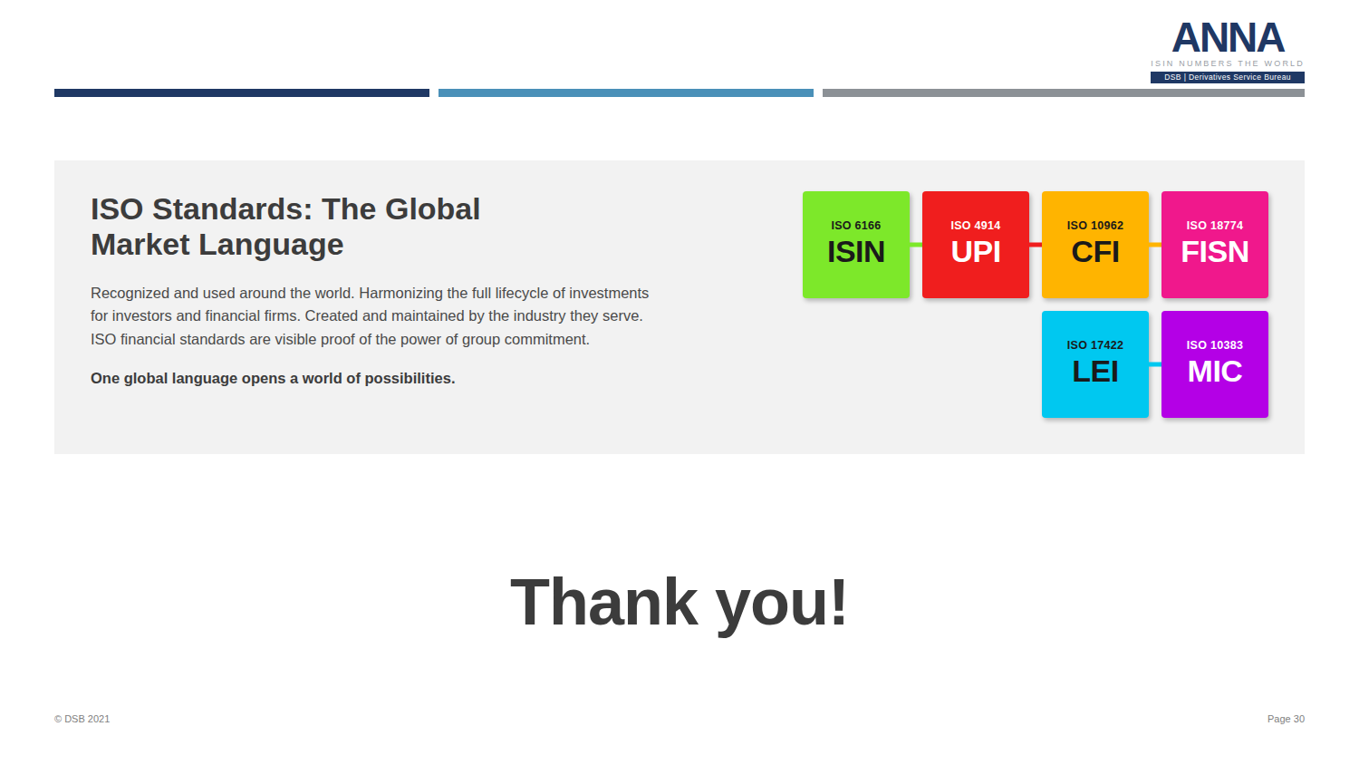ANNA
ISIN NUMBERS THE WORLD
DSB | Derivatives Service Bureau
ISO Standards: The Global
Market Language
Recognized and used around the world. Harmonizing the full lifecycle of investments for investors and financial firms. Created and maintained by the industry they serve. ISO financial standards are visible proof of the power of group commitment.
One global language opens a world of possibilities.
ISO 6166 ISIN
ISO 4914 UPI
ISO 10962 CFI
ISO 18774 FISN
ISO 17422 LEI
ISO 10383 MIC
Thank you!
© DSB 2021
Page 30